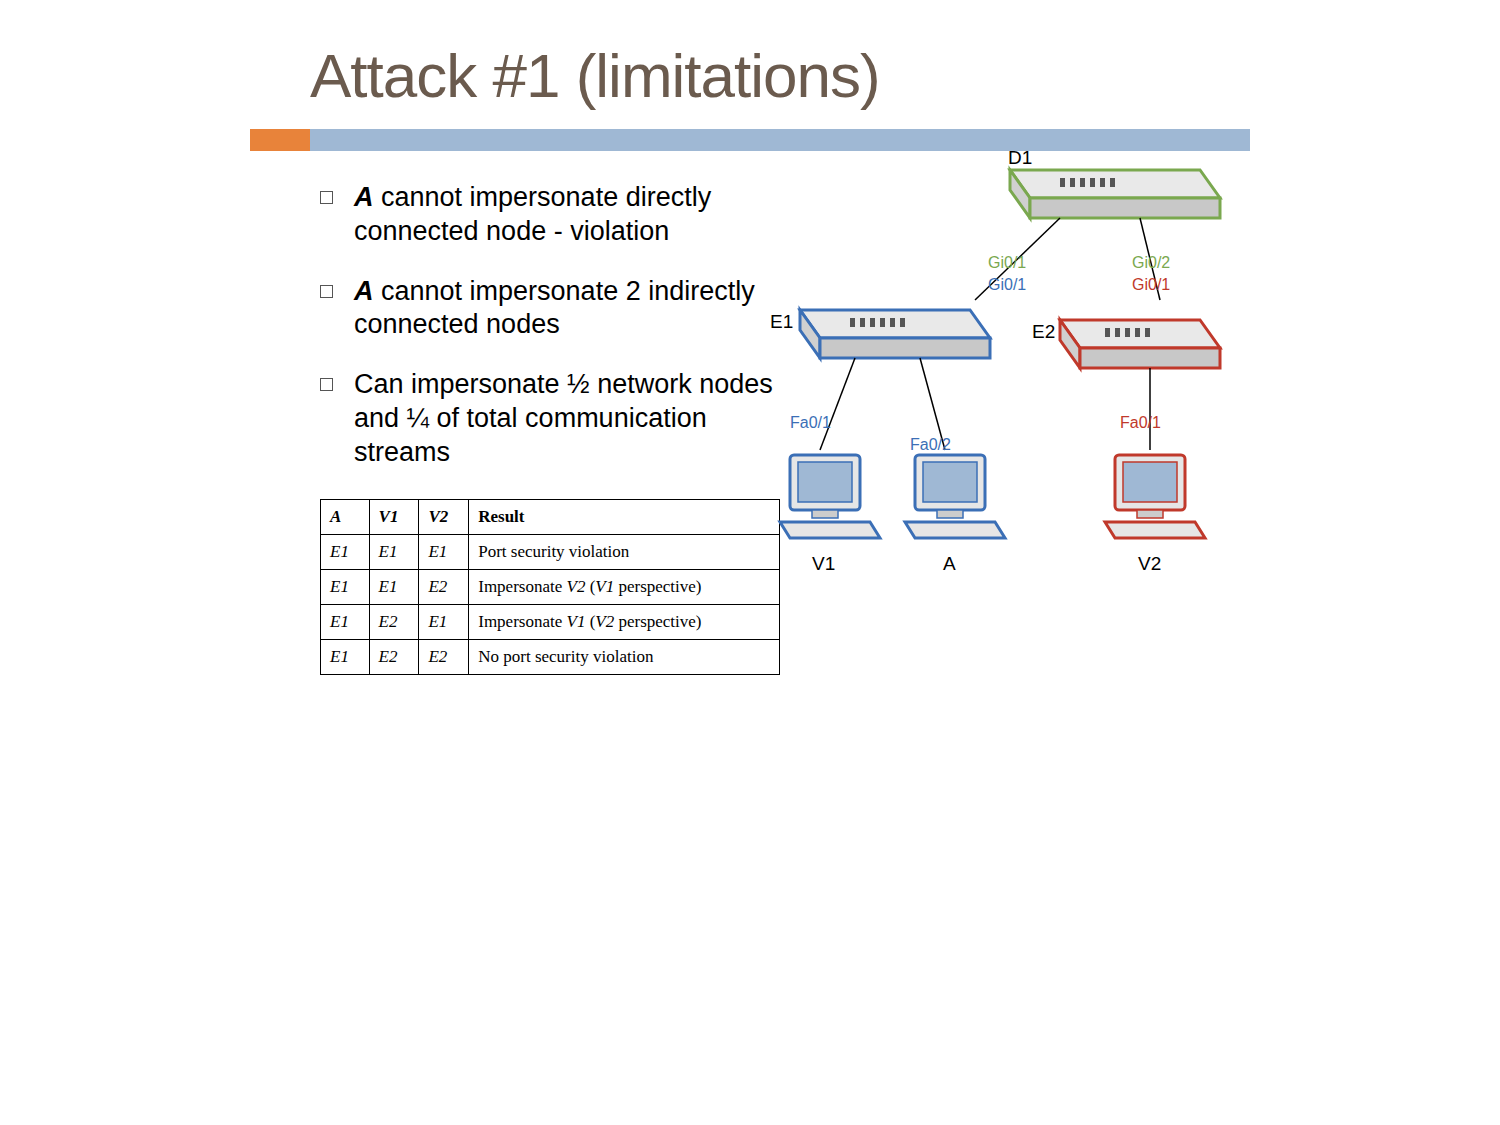Attack #1 (limitations)
A cannot impersonate directly connected node - violation
A cannot impersonate 2 indirectly connected nodes
Can impersonate ½ network nodes and ¼ of total communication streams
| A | V1 | V2 | Result |
| --- | --- | --- | --- |
| E1 | E1 | E1 | Port security violation |
| E1 | E1 | E2 | Impersonate V2 ( V1 perspective) |
| E1 | E2 | E1 | Impersonate V1 ( V2 perspective) |
| E1 | E2 | E2 | No port security violation |
D1 Gi0/1 Gi0/1 Gi0/2 Gi0/1 E1 E2 Fa0/1 Fa0/2 Fa0/1 V1 A V2